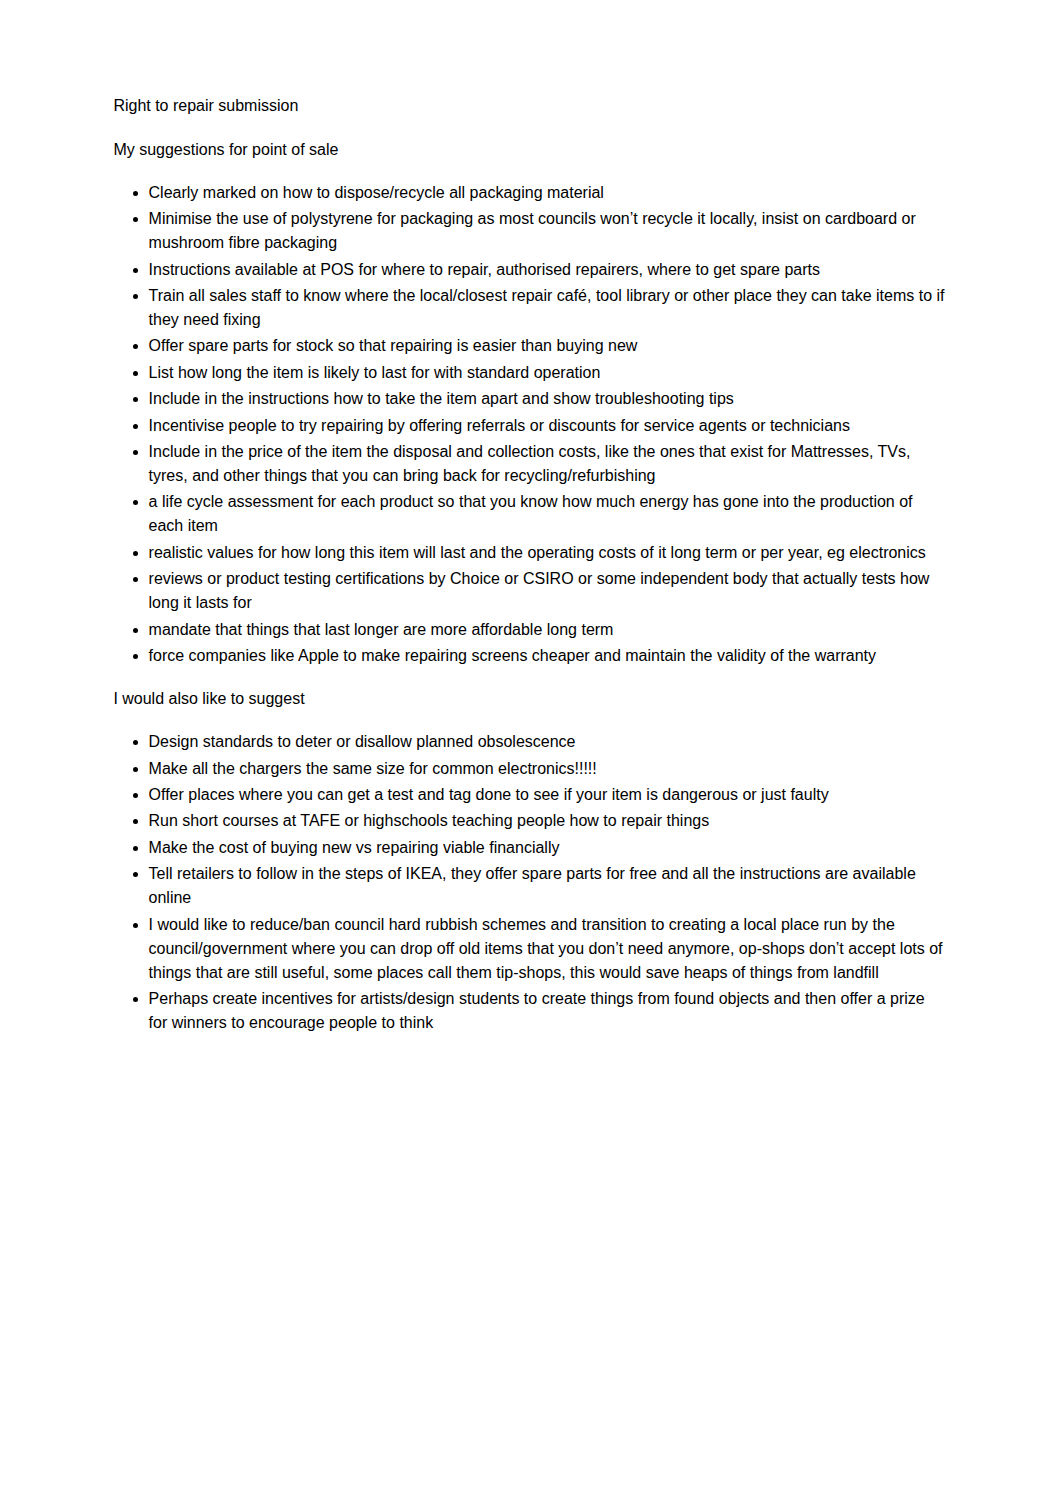Right to repair submission
My suggestions for point of sale
Clearly marked on how to dispose/recycle all packaging material
Minimise the use of polystyrene for packaging as most councils won’t recycle it locally, insist on cardboard or mushroom fibre packaging
Instructions available at POS for where to repair, authorised repairers, where to get spare parts
Train all sales staff to know where the local/closest repair café, tool library or other place they can take items to if they need fixing
Offer spare parts for stock so that repairing is easier than buying new
List how long the item is likely to last for with standard operation
Include in the instructions how to take the item apart and show troubleshooting tips
Incentivise people to try repairing by offering referrals or discounts for service agents or technicians
Include in the price of the item the disposal and collection costs, like the ones that exist for Mattresses, TVs, tyres, and other things that you can bring back for recycling/refurbishing
a life cycle assessment for each product so that you know how much energy has gone into the production of each item
realistic values for how long this item will last and the operating costs of it long term or per year, eg electronics
reviews or product testing certifications by Choice or CSIRO or some independent body that actually tests how long it lasts for
mandate that things that last longer are more affordable long term
force companies like Apple to make repairing screens cheaper and maintain the validity of the warranty
I would also like to suggest
Design standards to deter or disallow planned obsolescence
Make all the chargers the same size for common electronics!!!!!
Offer places where you can get a test and tag done to see if your item is dangerous or just faulty
Run short courses at TAFE or highschools teaching people how to repair things
Make the cost of buying new vs repairing viable financially
Tell retailers to follow in the steps of IKEA, they offer spare parts for free and all the instructions are available online
I would like to reduce/ban council hard rubbish schemes and transition to creating a local place run by the council/government where you can drop off old items that you don’t need anymore, op-shops don’t accept lots of things that are still useful, some places call them tip-shops, this would save heaps of things from landfill
Perhaps create incentives for artists/design students to create things from found objects and then offer a prize for winners to encourage people to think